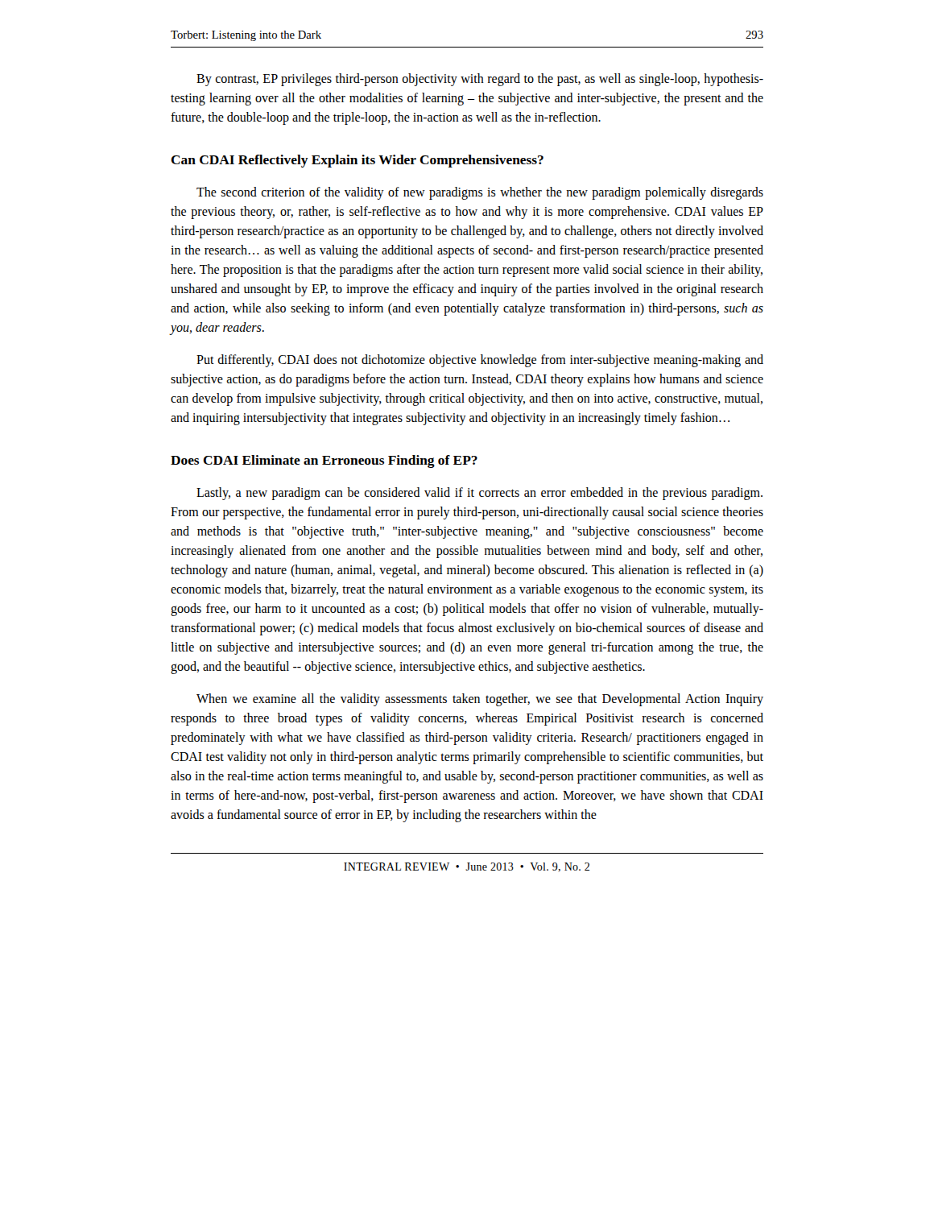Torbert: Listening into the Dark 293
By contrast, EP privileges third-person objectivity with regard to the past, as well as single-loop, hypothesis-testing learning over all the other modalities of learning – the subjective and inter-subjective, the present and the future, the double-loop and the triple-loop, the in-action as well as the in-reflection.
Can CDAI Reflectively Explain its Wider Comprehensiveness?
The second criterion of the validity of new paradigms is whether the new paradigm polemically disregards the previous theory, or, rather, is self-reflective as to how and why it is more comprehensive. CDAI values EP third-person research/practice as an opportunity to be challenged by, and to challenge, others not directly involved in the research… as well as valuing the additional aspects of second- and first-person research/practice presented here. The proposition is that the paradigms after the action turn represent more valid social science in their ability, unshared and unsought by EP, to improve the efficacy and inquiry of the parties involved in the original research and action, while also seeking to inform (and even potentially catalyze transformation in) third-persons, such as you, dear readers.
Put differently, CDAI does not dichotomize objective knowledge from inter-subjective meaning-making and subjective action, as do paradigms before the action turn. Instead, CDAI theory explains how humans and science can develop from impulsive subjectivity, through critical objectivity, and then on into active, constructive, mutual, and inquiring intersubjectivity that integrates subjectivity and objectivity in an increasingly timely fashion…
Does CDAI Eliminate an Erroneous Finding of EP?
Lastly, a new paradigm can be considered valid if it corrects an error embedded in the previous paradigm. From our perspective, the fundamental error in purely third-person, uni-directionally causal social science theories and methods is that "objective truth," "inter-subjective meaning," and "subjective consciousness" become increasingly alienated from one another and the possible mutualities between mind and body, self and other, technology and nature (human, animal, vegetal, and mineral) become obscured. This alienation is reflected in (a) economic models that, bizarrely, treat the natural environment as a variable exogenous to the economic system, its goods free, our harm to it uncounted as a cost; (b) political models that offer no vision of vulnerable, mutually-transformational power; (c) medical models that focus almost exclusively on bio-chemical sources of disease and little on subjective and intersubjective sources; and (d) an even more general tri-furcation among the true, the good, and the beautiful -- objective science, intersubjective ethics, and subjective aesthetics.
When we examine all the validity assessments taken together, we see that Developmental Action Inquiry responds to three broad types of validity concerns, whereas Empirical Positivist research is concerned predominately with what we have classified as third-person validity criteria. Research/ practitioners engaged in CDAI test validity not only in third-person analytic terms primarily comprehensible to scientific communities, but also in the real-time action terms meaningful to, and usable by, second-person practitioner communities, as well as in terms of here-and-now, post-verbal, first-person awareness and action. Moreover, we have shown that CDAI avoids a fundamental source of error in EP, by including the researchers within the
INTEGRAL REVIEW • June 2013 • Vol. 9, No. 2